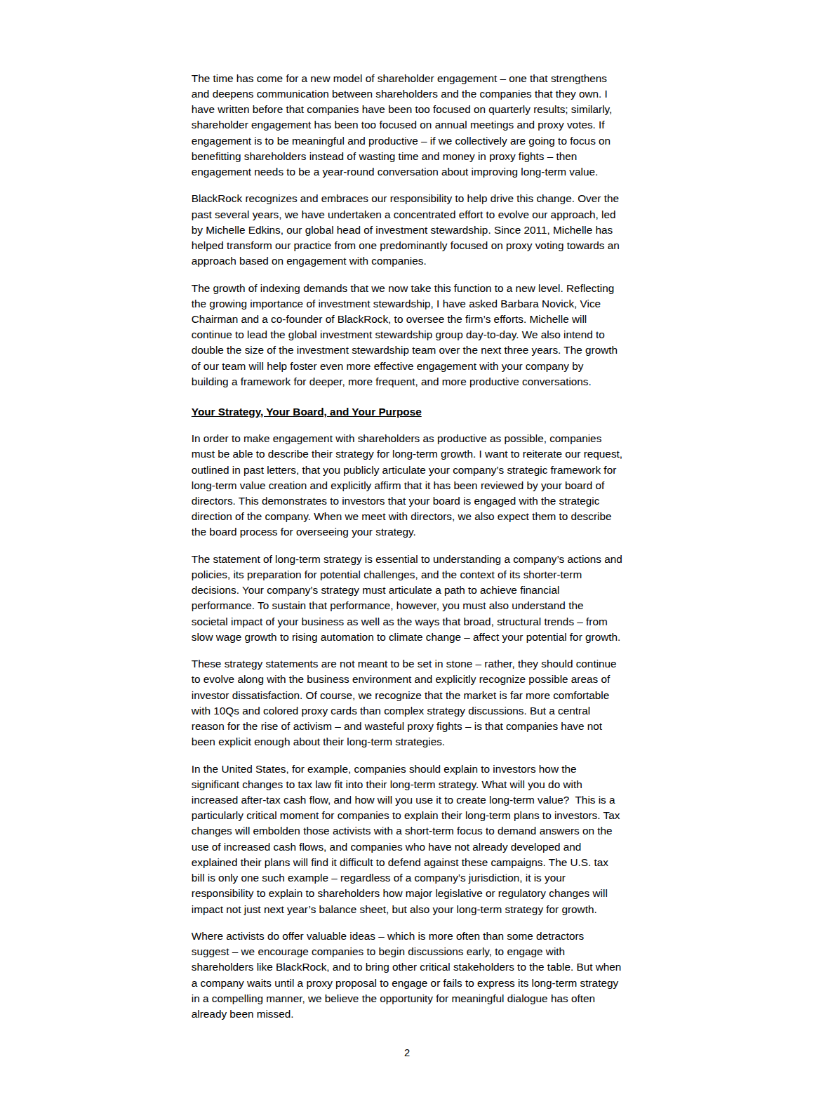The time has come for a new model of shareholder engagement – one that strengthens and deepens communication between shareholders and the companies that they own. I have written before that companies have been too focused on quarterly results; similarly, shareholder engagement has been too focused on annual meetings and proxy votes. If engagement is to be meaningful and productive – if we collectively are going to focus on benefitting shareholders instead of wasting time and money in proxy fights – then engagement needs to be a year-round conversation about improving long-term value.
BlackRock recognizes and embraces our responsibility to help drive this change. Over the past several years, we have undertaken a concentrated effort to evolve our approach, led by Michelle Edkins, our global head of investment stewardship. Since 2011, Michelle has helped transform our practice from one predominantly focused on proxy voting towards an approach based on engagement with companies.
The growth of indexing demands that we now take this function to a new level. Reflecting the growing importance of investment stewardship, I have asked Barbara Novick, Vice Chairman and a co-founder of BlackRock, to oversee the firm’s efforts. Michelle will continue to lead the global investment stewardship group day-to-day. We also intend to double the size of the investment stewardship team over the next three years. The growth of our team will help foster even more effective engagement with your company by building a framework for deeper, more frequent, and more productive conversations.
Your Strategy, Your Board, and Your Purpose
In order to make engagement with shareholders as productive as possible, companies must be able to describe their strategy for long-term growth. I want to reiterate our request, outlined in past letters, that you publicly articulate your company’s strategic framework for long-term value creation and explicitly affirm that it has been reviewed by your board of directors. This demonstrates to investors that your board is engaged with the strategic direction of the company. When we meet with directors, we also expect them to describe the board process for overseeing your strategy.
The statement of long-term strategy is essential to understanding a company’s actions and policies, its preparation for potential challenges, and the context of its shorter-term decisions. Your company’s strategy must articulate a path to achieve financial performance. To sustain that performance, however, you must also understand the societal impact of your business as well as the ways that broad, structural trends – from slow wage growth to rising automation to climate change – affect your potential for growth.
These strategy statements are not meant to be set in stone – rather, they should continue to evolve along with the business environment and explicitly recognize possible areas of investor dissatisfaction. Of course, we recognize that the market is far more comfortable with 10Qs and colored proxy cards than complex strategy discussions. But a central reason for the rise of activism – and wasteful proxy fights – is that companies have not been explicit enough about their long-term strategies.
In the United States, for example, companies should explain to investors how the significant changes to tax law fit into their long-term strategy. What will you do with increased after-tax cash flow, and how will you use it to create long-term value? This is a particularly critical moment for companies to explain their long-term plans to investors. Tax changes will embolden those activists with a short-term focus to demand answers on the use of increased cash flows, and companies who have not already developed and explained their plans will find it difficult to defend against these campaigns. The U.S. tax bill is only one such example – regardless of a company’s jurisdiction, it is your responsibility to explain to shareholders how major legislative or regulatory changes will impact not just next year’s balance sheet, but also your long-term strategy for growth.
Where activists do offer valuable ideas – which is more often than some detractors suggest – we encourage companies to begin discussions early, to engage with shareholders like BlackRock, and to bring other critical stakeholders to the table. But when a company waits until a proxy proposal to engage or fails to express its long-term strategy in a compelling manner, we believe the opportunity for meaningful dialogue has often already been missed.
2